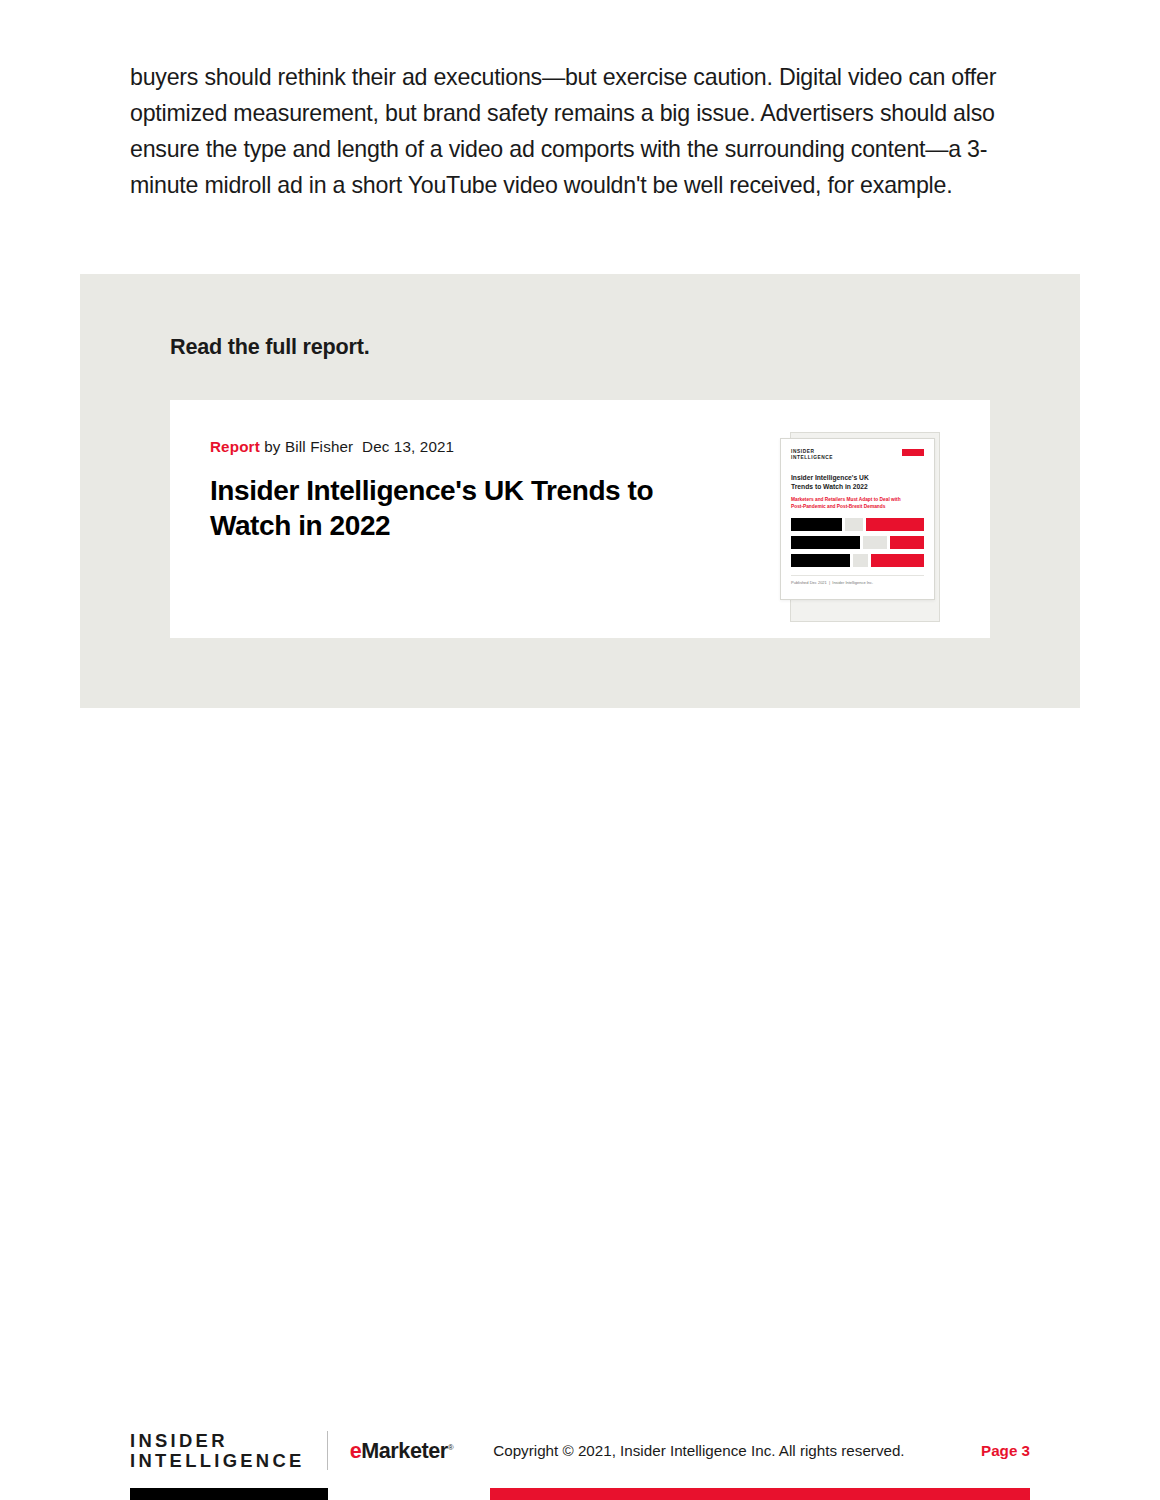buyers should rethink their ad executions—but exercise caution. Digital video can offer optimized measurement, but brand safety remains a big issue. Advertisers should also ensure the type and length of a video ad comports with the surrounding content—a 3-minute midroll ad in a short YouTube video wouldn't be well received, for example.
Read the full report.
Report by Bill Fisher Dec 13, 2021
Insider Intelligence's UK Trends to Watch in 2022
INSIDER
INTELLIGENCE
Insider Intelligence's UK
Trends to Watch in 2022
Marketers and Retailers Must Adapt to Deal with
Post-Pandemic and Post-Brexit Demands
Published Dec 2021 | Insider Intelligence Inc.
INSIDER INTELLIGENCE
e Marketer®
Copyright © 2021, Insider Intelligence Inc. All rights reserved.
Page 3